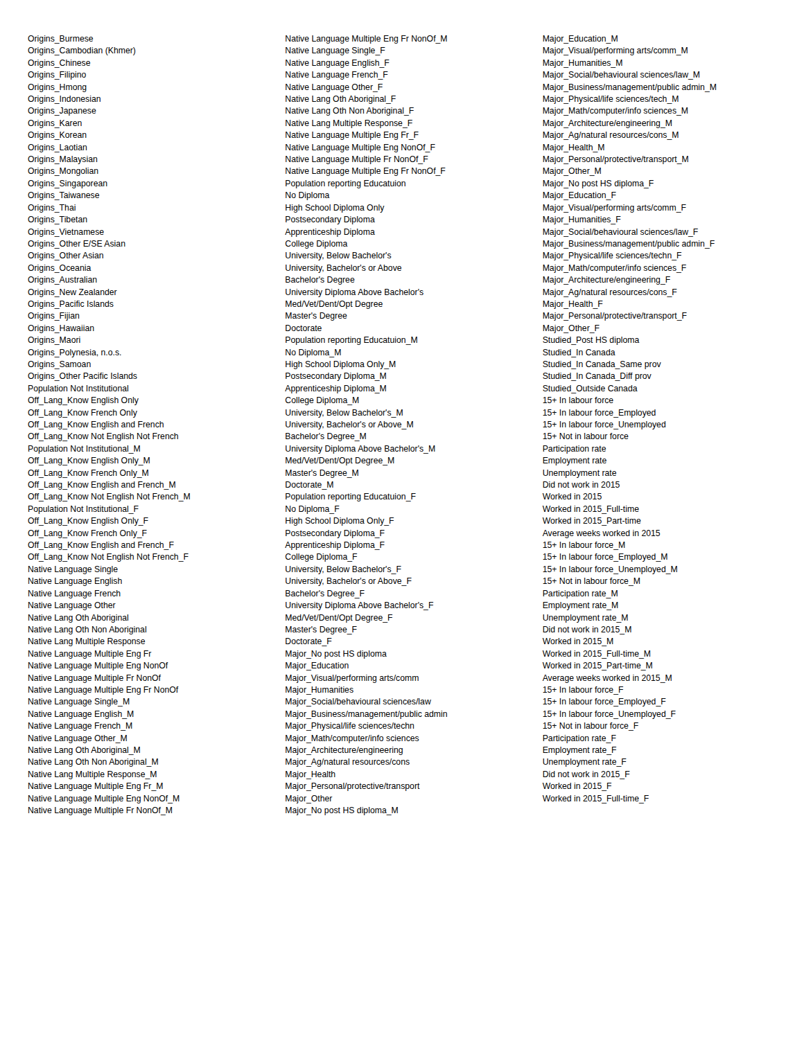Origins_Burmese
Origins_Cambodian (Khmer)
Origins_Chinese
Origins_Filipino
Origins_Hmong
Origins_Indonesian
Origins_Japanese
Origins_Karen
Origins_Korean
Origins_Laotian
Origins_Malaysian
Origins_Mongolian
Origins_Singaporean
Origins_Taiwanese
Origins_Thai
Origins_Tibetan
Origins_Vietnamese
Origins_Other E/SE Asian
Origins_Other Asian
Origins_Oceania
Origins_Australian
Origins_New Zealander
Origins_Pacific Islands
Origins_Fijian
Origins_Hawaiian
Origins_Maori
Origins_Polynesia, n.o.s.
Origins_Samoan
Origins_Other Pacific Islands
Population Not Institutional
Off_Lang_Know English Only
Off_Lang_Know French Only
Off_Lang_Know English and French
Off_Lang_Know Not English Not French
Population Not Institutional_M
Off_Lang_Know English Only_M
Off_Lang_Know French Only_M
Off_Lang_Know English and French_M
Off_Lang_Know Not English Not French_M
Population Not Institutional_F
Off_Lang_Know English Only_F
Off_Lang_Know French Only_F
Off_Lang_Know English and French_F
Off_Lang_Know Not English Not French_F
Native Language Single
Native Language English
Native Language French
Native Language Other
Native Lang Oth Aboriginal
Native Lang Oth Non Aboriginal
Native Lang Multiple Response
Native Language Multiple Eng Fr
Native Language Multiple Eng NonOf
Native Language Multiple Fr NonOf
Native Language Multiple Eng Fr NonOf
Native Language Single_M
Native Language English_M
Native Language French_M
Native Language Other_M
Native Lang Oth Aboriginal_M
Native Lang Oth Non Aboriginal_M
Native Lang Multiple Response_M
Native Language Multiple Eng Fr_M
Native Language Multiple Eng NonOf_M
Native Language Multiple Fr NonOf_M
Native Language Multiple Eng Fr NonOf_M
Native Language Single_F
Native Language English_F
Native Language French_F
Native Language Other_F
Native Lang Oth Aboriginal_F
Native Lang Oth Non Aboriginal_F
Native Lang Multiple Response_F
Native Language Multiple Eng Fr_F
Native Language Multiple Eng NonOf_F
Native Language Multiple Fr NonOf_F
Native Language Multiple Eng Fr NonOf_F
Population reporting Educatuion
No Diploma
High School Diploma Only
Postsecondary Diploma
Apprenticeship Diploma
College Diploma
University, Below Bachelor's
University, Bachelor's or Above
Bachelor's Degree
University Diploma Above Bachelor's
Med/Vet/Dent/Opt Degree
Master's Degree
Doctorate
Population reporting Educatuion_M
No Diploma_M
High School Diploma Only_M
Postsecondary Diploma_M
Apprenticeship Diploma_M
College Diploma_M
University, Below Bachelor's_M
University, Bachelor's or Above_M
Bachelor's Degree_M
University Diploma Above Bachelor's_M
Med/Vet/Dent/Opt Degree_M
Master's Degree_M
Doctorate_M
Population reporting Educatuion_F
No Diploma_F
High School Diploma Only_F
Postsecondary Diploma_F
Apprenticeship Diploma_F
College Diploma_F
University, Below Bachelor's_F
University, Bachelor's or Above_F
Bachelor's Degree_F
University Diploma Above Bachelor's_F
Med/Vet/Dent/Opt Degree_F
Master's Degree_F
Doctorate_F
Major_No post HS diploma
Major_Education
Major_Visual/performing arts/comm
Major_Humanities
Major_Social/behavioural sciences/law
Major_Business/management/public admin
Major_Physical/life sciences/techn
Major_Math/computer/info sciences
Major_Architecture/engineering
Major_Ag/natural resources/cons
Major_Health
Major_Personal/protective/transport
Major_Other
Major_No post HS diploma_M
Major_Education_M
Major_Visual/performing arts/comm_M
Major_Humanities_M
Major_Social/behavioural sciences/law_M
Major_Business/management/public admin_M
Major_Physical/life sciences/tech_M
Major_Math/computer/info sciences_M
Major_Architecture/engineering_M
Major_Ag/natural resources/cons_M
Major_Health_M
Major_Personal/protective/transport_M
Major_Other_M
Major_No post HS diploma_F
Major_Education_F
Major_Visual/performing arts/comm_F
Major_Humanities_F
Major_Social/behavioural sciences/law_F
Major_Business/management/public admin_F
Major_Physical/life sciences/techn_F
Major_Math/computer/info sciences_F
Major_Architecture/engineering_F
Major_Ag/natural resources/cons_F
Major_Health_F
Major_Personal/protective/transport_F
Major_Other_F
Studied_Post HS diploma
Studied_In Canada
Studied_In Canada_Same prov
Studied_In Canada_Diff prov
Studied_Outside Canada
15+ In labour force
15+ In labour force_Employed
15+ In labour force_Unemployed
15+ Not in labour force
Participation rate
Employment rate
Unemployment rate
Did not work in 2015
Worked in 2015
Worked in 2015_Full-time
Worked in 2015_Part-time
Average weeks worked in 2015
15+ In labour force_M
15+ In labour force_Employed_M
15+ In labour force_Unemployed_M
15+ Not in labour force_M
Participation rate_M
Employment rate_M
Unemployment rate_M
Did not work in 2015_M
Worked in 2015_M
Worked in 2015_Full-time_M
Worked in 2015_Part-time_M
Average weeks worked in 2015_M
15+ In labour force_F
15+ In labour force_Employed_F
15+ In labour force_Unemployed_F
15+ Not in labour force_F
Participation rate_F
Employment rate_F
Unemployment rate_F
Did not work in 2015_F
Worked in 2015_F
Worked in 2015_Full-time_F